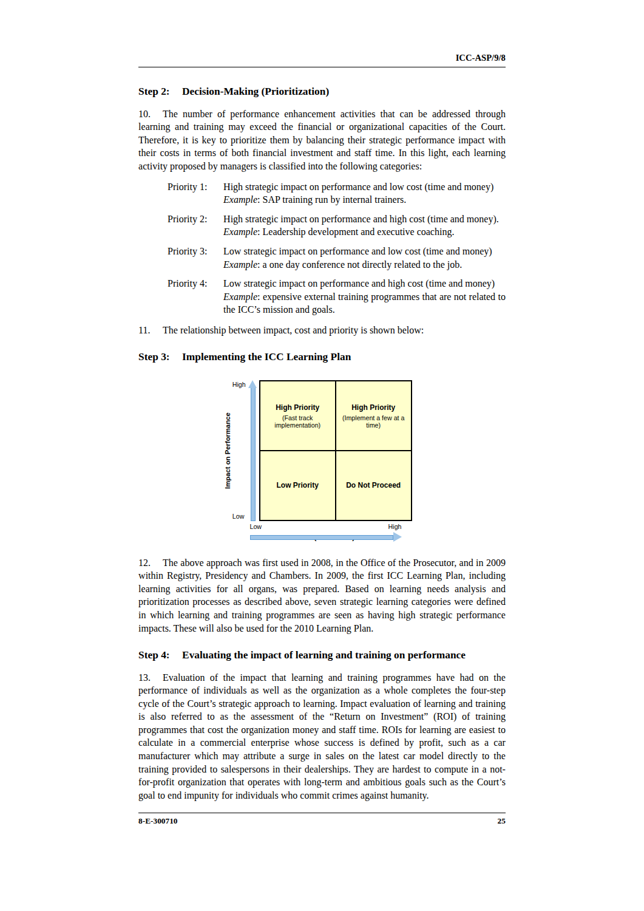ICC-ASP/9/8
Step 2: Decision-Making (Prioritization)
10. The number of performance enhancement activities that can be addressed through learning and training may exceed the financial or organizational capacities of the Court. Therefore, it is key to prioritize them by balancing their strategic performance impact with their costs in terms of both financial investment and staff time. In this light, each learning activity proposed by managers is classified into the following categories:
Priority 1:
High strategic impact on performance and low cost (time and money)
Example: SAP training run by internal trainers.
Priority 2:
High strategic impact on performance and high cost (time and money).
Example: Leadership development and executive coaching.
Priority 3:
Low strategic impact on performance and low cost (time and money)
Example: a one day conference not directly related to the job.
Priority 4:
Low strategic impact on performance and high cost (time and money)
Example: expensive external training programmes that are not related to the ICC’s mission and goals.
11. The relationship between impact, cost and priority is shown below:
Step 3: Implementing the ICC Learning Plan
Impact on Performance
High Low
High Priority(Fast track implementation)
High Priority(Implement a few at a time)
Low Priority
Do Not Proceed
Low High
Cost (Time and €)
12. The above approach was first used in 2008, in the Office of the Prosecutor, and in 2009 within Registry, Presidency and Chambers. In 2009, the first ICC Learning Plan, including learning activities for all organs, was prepared. Based on learning needs analysis and prioritization processes as described above, seven strategic learning categories were defined in which learning and training programmes are seen as having high strategic performance impacts. These will also be used for the 2010 Learning Plan.
Step 4: Evaluating the impact of learning and training on performance
13. Evaluation of the impact that learning and training programmes have had on the performance of individuals as well as the organization as a whole completes the four-step cycle of the Court’s strategic approach to learning. Impact evaluation of learning and training is also referred to as the assessment of the “Return on Investment” (ROI) of training programmes that cost the organization money and staff time. ROIs for learning are easiest to calculate in a commercial enterprise whose success is defined by profit, such as a car manufacturer which may attribute a surge in sales on the latest car model directly to the training provided to salespersons in their dealerships. They are hardest to compute in a not-for-profit organization that operates with long-term and ambitious goals such as the Court’s goal to end impunity for individuals who commit crimes against humanity.
8-E-300710
25